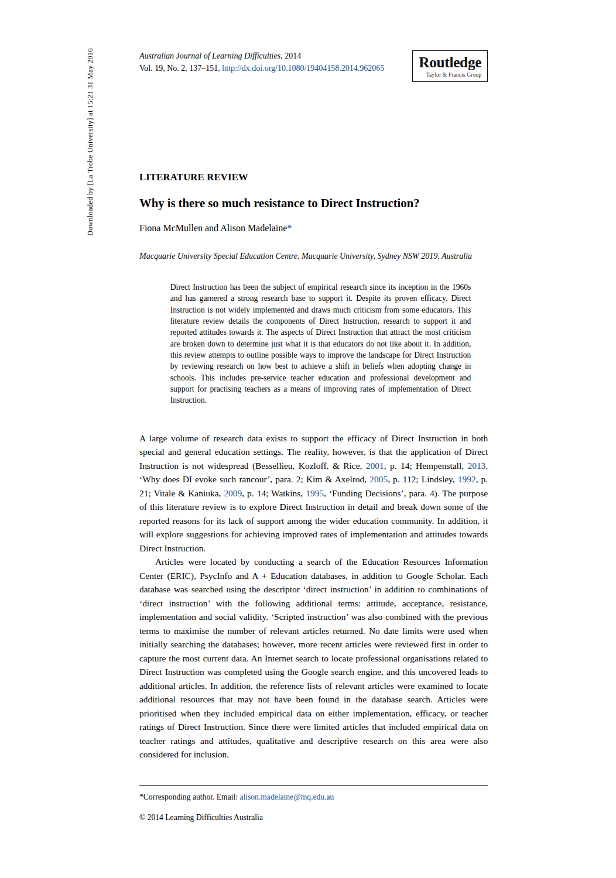Downloaded by [La Trobe University] at 15:21 31 May 2016
Australian Journal of Learning Difficulties, 2014
Vol. 19, No. 2, 137–151, http://dx.doi.org/10.1080/19404158.2014.962065
Routledge
Taylor & Francis Group
LITERATURE REVIEW
Why is there so much resistance to Direct Instruction?
Fiona McMullen and Alison Madelaine*
Macquarie University Special Education Centre, Macquarie University, Sydney NSW 2019, Australia
Direct Instruction has been the subject of empirical research since its inception in the 1960s and has garnered a strong research base to support it. Despite its proven efficacy, Direct Instruction is not widely implemented and draws much criticism from some educators. This literature review details the components of Direct Instruction, research to support it and reported attitudes towards it. The aspects of Direct Instruction that attract the most criticism are broken down to determine just what it is that educators do not like about it. In addition, this review attempts to outline possible ways to improve the landscape for Direct Instruction by reviewing research on how best to achieve a shift in beliefs when adopting change in schools. This includes pre-service teacher education and professional development and support for practising teachers as a means of improving rates of implementation of Direct Instruction.
A large volume of research data exists to support the efficacy of Direct Instruction in both special and general education settings. The reality, however, is that the application of Direct Instruction is not widespread (Bessellieu, Kozloff, & Rice, 2001, p. 14; Hempenstall, 2013, ‘Why does DI evoke such rancour’, para. 2; Kim & Axelrod, 2005, p. 112; Lindsley, 1992, p. 21; Vitale & Kaniuka, 2009, p. 14; Watkins, 1995, ‘Funding Decisions’, para. 4). The purpose of this literature review is to explore Direct Instruction in detail and break down some of the reported reasons for its lack of support among the wider education community. In addition, it will explore suggestions for achieving improved rates of implementation and attitudes towards Direct Instruction.
Articles were located by conducting a search of the Education Resources Information Center (ERIC), PsycInfo and A + Education databases, in addition to Google Scholar. Each database was searched using the descriptor ‘direct instruction’ in addition to combinations of ‘direct instruction’ with the following additional terms: attitude, acceptance, resistance, implementation and social validity. ‘Scripted instruction’ was also combined with the previous terms to maximise the number of relevant articles returned. No date limits were used when initially searching the databases; however, more recent articles were reviewed first in order to capture the most current data. An Internet search to locate professional organisations related to Direct Instruction was completed using the Google search engine, and this uncovered leads to additional articles. In addition, the reference lists of relevant articles were examined to locate additional resources that may not have been found in the database search. Articles were prioritised when they included empirical data on either implementation, efficacy, or teacher ratings of Direct Instruction. Since there were limited articles that included empirical data on teacher ratings and attitudes, qualitative and descriptive research on this area were also considered for inclusion.
*Corresponding author. Email: alison.madelaine@mq.edu.au
© 2014 Learning Difficulties Australia